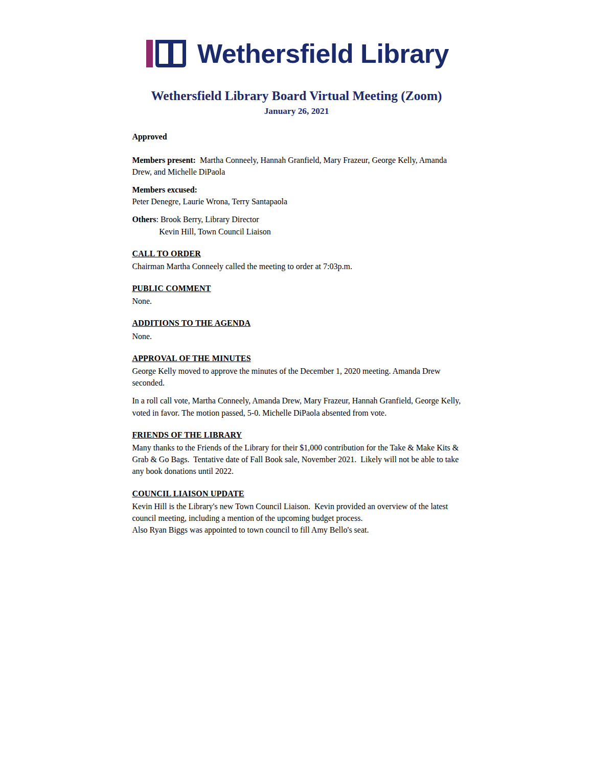Wethersfield Library
Wethersfield Library Board Virtual Meeting (Zoom)
January 26, 2021
Approved
Members present: Martha Conneely, Hannah Granfield, Mary Frazeur, George Kelly, Amanda Drew, and Michelle DiPaola
Members excused:
Peter Denegre, Laurie Wrona, Terry Santapaola
Others: Brook Berry, Library Director
Kevin Hill, Town Council Liaison
CALL TO ORDER
Chairman Martha Conneely called the meeting to order at 7:03p.m.
PUBLIC COMMENT
None.
ADDITIONS TO THE AGENDA
None.
APPROVAL OF THE MINUTES
George Kelly moved to approve the minutes of the December 1, 2020 meeting. Amanda Drew seconded.
In a roll call vote, Martha Conneely, Amanda Drew, Mary Frazeur, Hannah Granfield, George Kelly, voted in favor. The motion passed, 5-0. Michelle DiPaola absented from vote.
FRIENDS OF THE LIBRARY
Many thanks to the Friends of the Library for their $1,000 contribution for the Take & Make Kits & Grab & Go Bags. Tentative date of Fall Book sale, November 2021. Likely will not be able to take any book donations until 2022.
COUNCIL LIAISON UPDATE
Kevin Hill is the Library's new Town Council Liaison. Kevin provided an overview of the latest council meeting, including a mention of the upcoming budget process.
Also Ryan Biggs was appointed to town council to fill Amy Bello's seat.